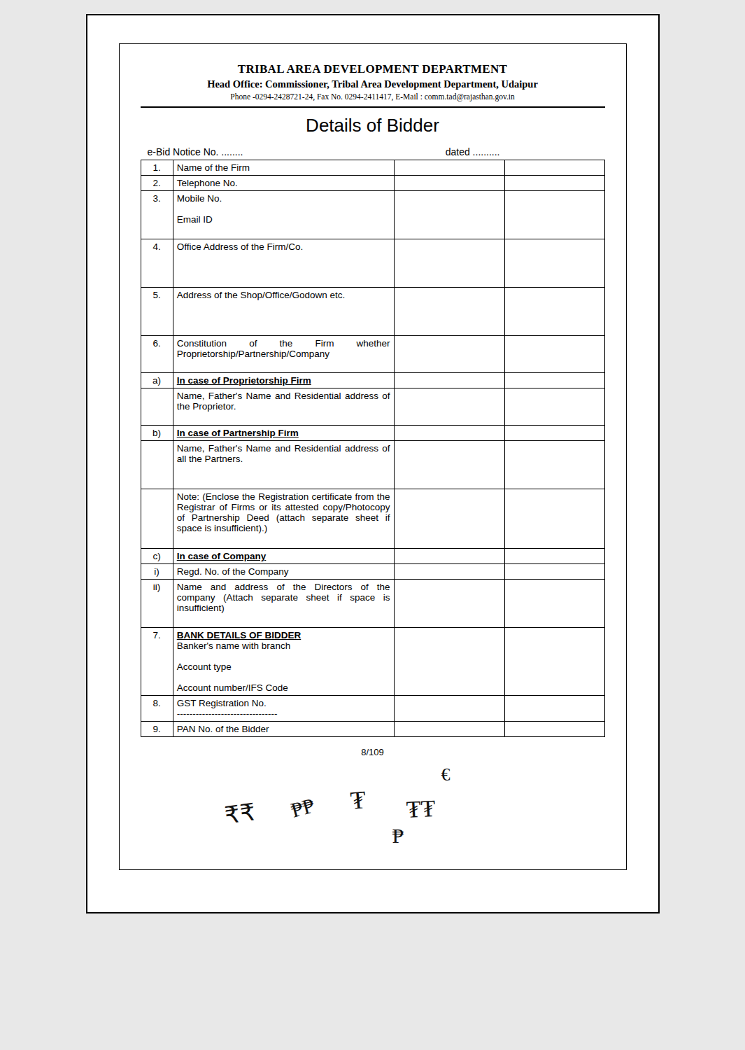TRIBAL AREA DEVELOPMENT DEPARTMENT
Head Office: Commissioner, Tribal Area Development Department, Udaipur
Phone -0294-2428721-24, Fax No. 0294-2411417, E-Mail : comm.tad@rajasthan.gov.in
Details of Bidder
e-Bid Notice No. ........ dated ..........
| 1. | Name of the Firm | | |
| 2. | Telephone No. | | |
| 3. | Mobile No. Email ID | | |
| 4. | Office Address of the Firm/Co. | | |
| 5. | Address of the Shop/Office/Godown etc. | | |
| 6. | Constitution of the Firm whether Proprietorship/Partnership/Company | | |
| a) | In case of Proprietorship Firm | | |
| | Name, Father's Name and Residential address of the Proprietor. | | |
| b) | In case of Partnership Firm | | |
| | Name, Father's Name and Residential address of all the Partners. | | |
| | Note: (Enclose the Registration certificate from the Registrar of Firms or its attested copy/Photocopy of Partnership Deed (attach separate sheet if space is insufficient).) | | |
| c) | In case of Company | | |
| i) | Regd. No. of the Company | | |
| ii) | Name and address of the Directors of the company (Attach separate sheet if space is insufficient) | | |
| 7. | BANK DETAILS OF BIDDER Banker's name with branch Account type Account number/IFS Code | | |
| 8. | GST Registration No. -------------------------------- | | |
| 9. | PAN No. of the Bidder | | |
8/109
₹₹ ₱₱ ₮ ₮₮ € ₱